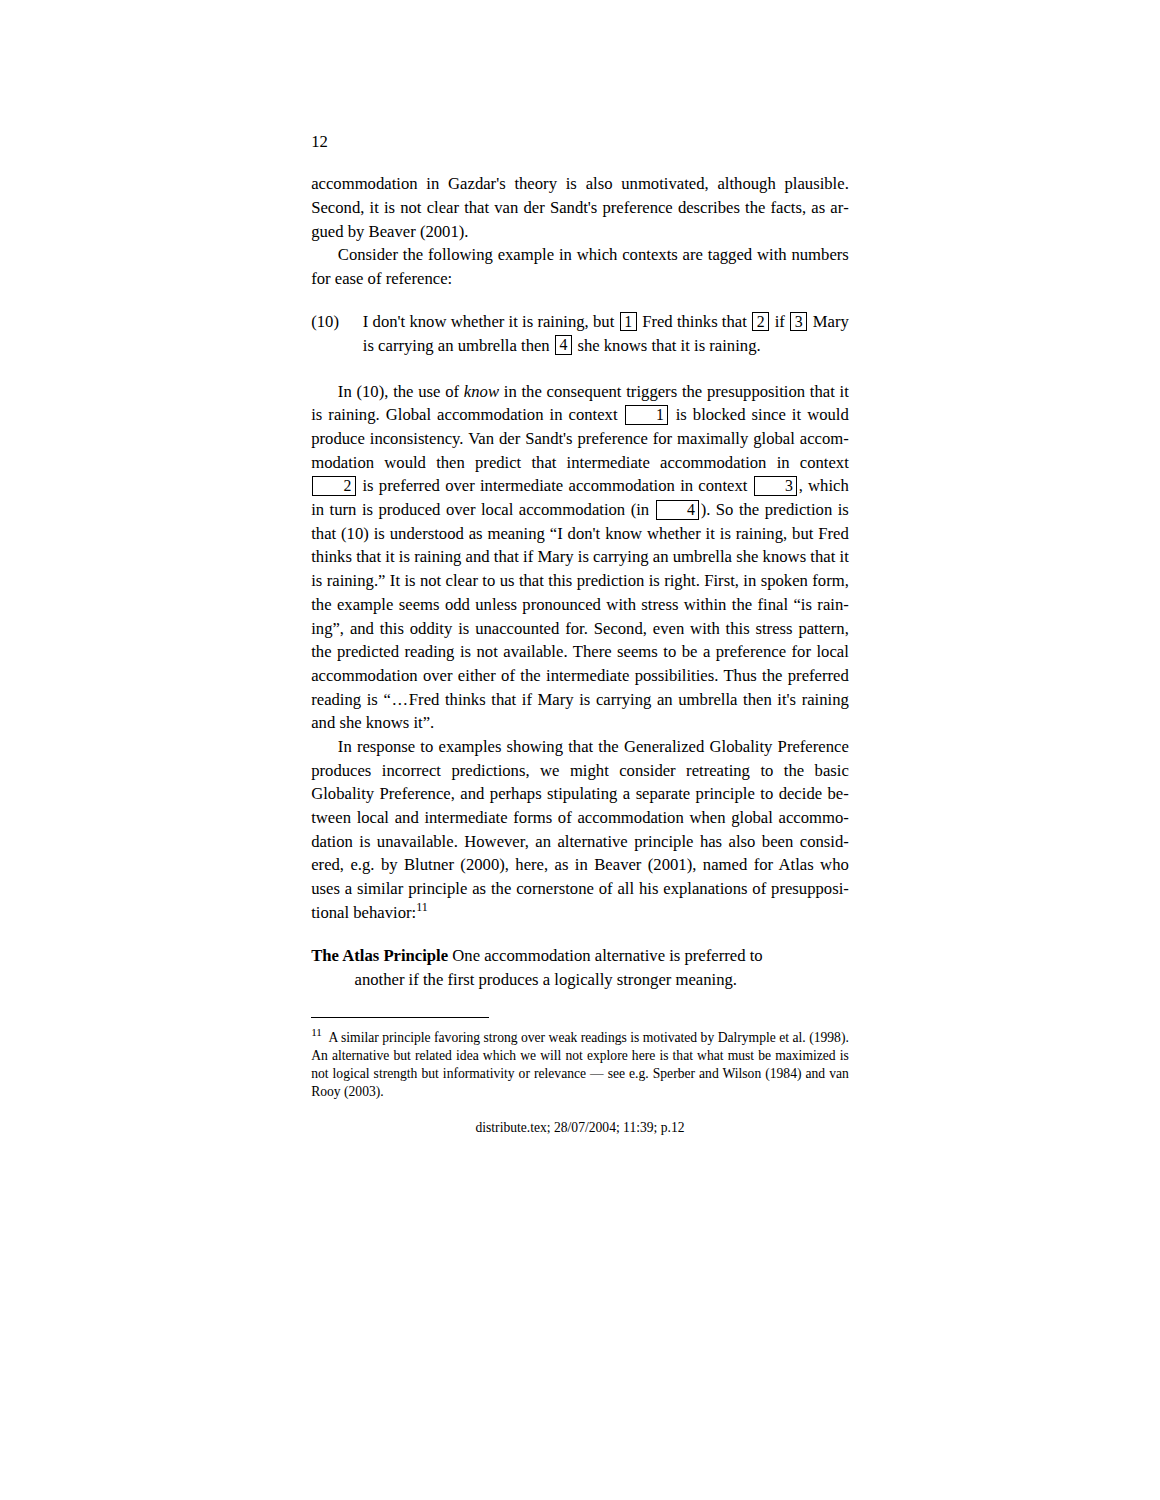12
accommodation in Gazdar's theory is also unmotivated, although plausible. Second, it is not clear that van der Sandt's preference describes the facts, as argued by Beaver (2001).
Consider the following example in which contexts are tagged with numbers for ease of reference:
(10)
I don't know whether it is raining, but 1 Fred thinks that 2 if 3 Mary is carrying an umbrella then 4 she knows that it is raining.
In (10), the use of know in the consequent triggers the presupposition that it is raining. Global accommodation in context 1 is blocked since it would produce inconsistency. Van der Sandt's preference for maximally global accommodation would then predict that intermediate accommodation in context 2 is preferred over intermediate accommodation in context 3, which in turn is produced over local accommodation (in 4). So the prediction is that (10) is understood as meaning “I don't know whether it is raining, but Fred thinks that it is raining and that if Mary is carrying an umbrella she knows that it is raining.” It is not clear to us that this prediction is right. First, in spoken form, the example seems odd unless pronounced with stress within the final “is raining”, and this oddity is unaccounted for. Second, even with this stress pattern, the predicted reading is not available. There seems to be a preference for local accommodation over either of the intermediate possibilities. Thus the preferred reading is “ . . . Fred thinks that if Mary is carrying an umbrella then it's raining and she knows it”.
In response to examples showing that the Generalized Globality Preference produces incorrect predictions, we might consider retreating to the basic Globality Preference, and perhaps stipulating a separate principle to decide between local and intermediate forms of accommodation when global accommodation is unavailable. However, an alternative principle has also been considered, e.g. by Blutner (2000), here, as in Beaver (2001), named for Atlas who uses a similar principle as the cornerstone of all his explanations of presuppositional behavior:11
The Atlas Principle One accommodation alternative is preferred to another if the first produces a logically stronger meaning.
11 A similar principle favoring strong over weak readings is motivated by Dalrymple et al. (1998). An alternative but related idea which we will not explore here is that what must be maximized is not logical strength but informativity or relevance — see e.g. Sperber and Wilson (1984) and van Rooy (2003).
distribute.tex; 28/07/2004; 11:39; p.12